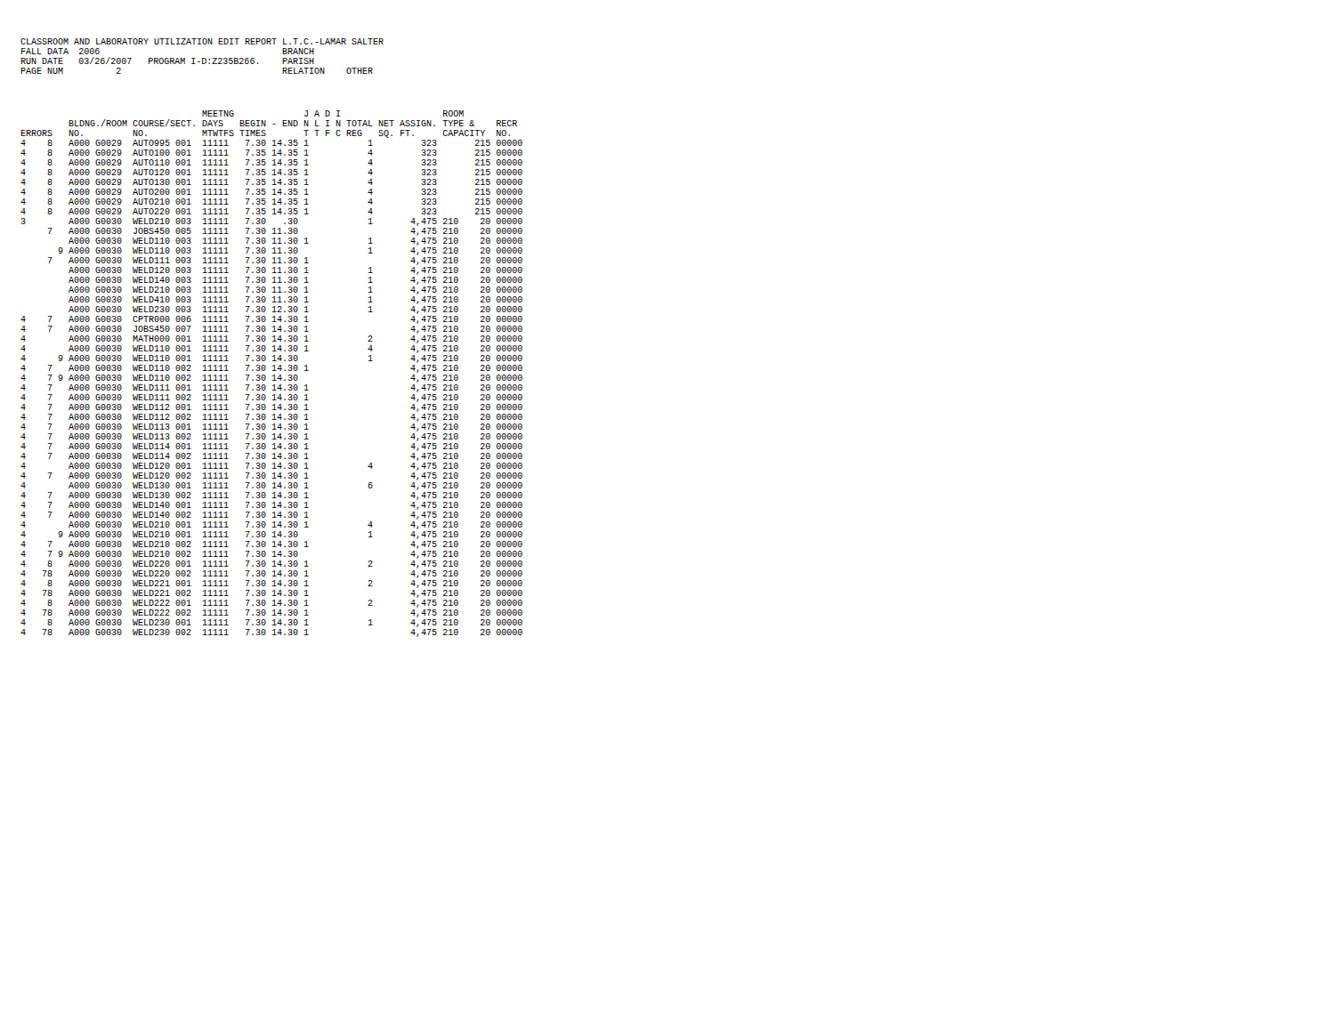| CLASSROOM AND LABORATORY UTILIZATION EDIT REPORT | L.T.C.-LAMAR SALTER |
| FALL DATA | 2006 | BRANCH |
| RUN DATE | 03/26/2007 PROGRAM I-D:Z235B266. | PARISH |
| PAGE NUM | 2 | RELATION | OTHER |
| ERRORS | BLDNG./ROOM NO. | COURSE/SECT. NO. | MEETNG DAYS MTWTFS | BEGIN - END TIMES | J A D I N L I N T T F C | TOTAL REG | NET ASSIGN. SQ. FT. | ROOM TYPE & CAPACITY | RECR NO. |
| --- | --- | --- | --- | --- | --- | --- | --- | --- | --- |
| 4 8 | A000 G0029 | AUTO995 001 | 11111 | 7.30 14.35 | 1 | 1 | 323 | 215 | 00000 |
| 4 8 | A000 G0029 | AUTO100 001 | 11111 | 7.35 14.35 | 1 | 4 | 323 | 215 | 00000 |
| 4 8 | A000 G0029 | AUTO110 001 | 11111 | 7.35 14.35 | 1 | 4 | 323 | 215 | 00000 |
| 4 8 | A000 G0029 | AUTO120 001 | 11111 | 7.35 14.35 | 1 | 4 | 323 | 215 | 00000 |
| 4 8 | A000 G0029 | AUTO130 001 | 11111 | 7.35 14.35 | 1 | 4 | 323 | 215 | 00000 |
| 4 8 | A000 G0029 | AUTO200 001 | 11111 | 7.35 14.35 | 1 | 4 | 323 | 215 | 00000 |
| 4 8 | A000 G0029 | AUTO210 001 | 11111 | 7.35 14.35 | 1 | 4 | 323 | 215 | 00000 |
| 4 8 | A000 G0029 | AUTO220 001 | 11111 | 7.35 14.35 | 1 | 4 | 323 | 215 | 00000 |
| 3 | A000 G0030 | WELD210 003 | 11111 | 7.30 .30 | | 1 | 4,475 | 210 20 | 00000 |
| 7 | A000 G0030 | JOBS450 005 | 11111 | 7.30 11.30 | | | 4,475 | 210 20 | 00000 |
| | A000 G0030 | WELD110 003 | 11111 | 7.30 11.30 | 1 | 1 | 4,475 | 210 20 | 00000 |
| 9 | A000 G0030 | WELD110 003 | 11111 | 7.30 11.30 | | 1 | 4,475 | 210 20 | 00000 |
| 7 | A000 G0030 | WELD111 003 | 11111 | 7.30 11.30 | 1 | | 4,475 | 210 20 | 00000 |
| | A000 G0030 | WELD120 003 | 11111 | 7.30 11.30 | 1 | 1 | 4,475 | 210 20 | 00000 |
| | A000 G0030 | WELD140 003 | 11111 | 7.30 11.30 | 1 | 1 | 4,475 | 210 20 | 00000 |
| | A000 G0030 | WELD210 003 | 11111 | 7.30 11.30 | 1 | 1 | 4,475 | 210 20 | 00000 |
| | A000 G0030 | WELD410 003 | 11111 | 7.30 11.30 | 1 | 1 | 4,475 | 210 20 | 00000 |
| | A000 G0030 | WELD230 003 | 11111 | 7.30 12.30 | 1 | 1 | 4,475 | 210 20 | 00000 |
| 4 7 | A000 G0030 | CPTR000 006 | 11111 | 7.30 14.30 | 1 | | 4,475 | 210 20 | 00000 |
| 4 7 | A000 G0030 | JOBS450 007 | 11111 | 7.30 14.30 | 1 | | 4,475 | 210 20 | 00000 |
| 4 | A000 G0030 | MATH000 001 | 11111 | 7.30 14.30 | 1 | 2 | 4,475 | 210 20 | 00000 |
| 4 | A000 G0030 | WELD110 001 | 11111 | 7.30 14.30 | 1 | 4 | 4,475 | 210 20 | 00000 |
| 4 9 | A000 G0030 | WELD110 001 | 11111 | 7.30 14.30 | | 1 | 4,475 | 210 20 | 00000 |
| 4 7 | A000 G0030 | WELD110 002 | 11111 | 7.30 14.30 | 1 | | 4,475 | 210 20 | 00000 |
| 4 7 9 | A000 G0030 | WELD110 002 | 11111 | 7.30 14.30 | | | 4,475 | 210 20 | 00000 |
| 4 7 | A000 G0030 | WELD111 001 | 11111 | 7.30 14.30 | 1 | | 4,475 | 210 20 | 00000 |
| 4 7 | A000 G0030 | WELD111 002 | 11111 | 7.30 14.30 | 1 | | 4,475 | 210 20 | 00000 |
| 4 7 | A000 G0030 | WELD112 001 | 11111 | 7.30 14.30 | 1 | | 4,475 | 210 20 | 00000 |
| 4 7 | A000 G0030 | WELD112 002 | 11111 | 7.30 14.30 | 1 | | 4,475 | 210 20 | 00000 |
| 4 7 | A000 G0030 | WELD113 001 | 11111 | 7.30 14.30 | 1 | | 4,475 | 210 20 | 00000 |
| 4 7 | A000 G0030 | WELD113 002 | 11111 | 7.30 14.30 | 1 | | 4,475 | 210 20 | 00000 |
| 4 7 | A000 G0030 | WELD114 001 | 11111 | 7.30 14.30 | 1 | | 4,475 | 210 20 | 00000 |
| 4 7 | A000 G0030 | WELD114 002 | 11111 | 7.30 14.30 | 1 | | 4,475 | 210 20 | 00000 |
| 4 | A000 G0030 | WELD120 001 | 11111 | 7.30 14.30 | 1 | 4 | 4,475 | 210 20 | 00000 |
| 4 7 | A000 G0030 | WELD120 002 | 11111 | 7.30 14.30 | 1 | | 4,475 | 210 20 | 00000 |
| 4 | A000 G0030 | WELD130 001 | 11111 | 7.30 14.30 | 1 | 6 | 4,475 | 210 20 | 00000 |
| 4 7 | A000 G0030 | WELD130 002 | 11111 | 7.30 14.30 | 1 | | 4,475 | 210 20 | 00000 |
| 4 7 | A000 G0030 | WELD140 001 | 11111 | 7.30 14.30 | 1 | | 4,475 | 210 20 | 00000 |
| 4 7 | A000 G0030 | WELD140 002 | 11111 | 7.30 14.30 | 1 | | 4,475 | 210 20 | 00000 |
| 4 | A000 G0030 | WELD210 001 | 11111 | 7.30 14.30 | 1 | 4 | 4,475 | 210 20 | 00000 |
| 4 9 | A000 G0030 | WELD210 001 | 11111 | 7.30 14.30 | | 1 | 4,475 | 210 20 | 00000 |
| 4 7 | A000 G0030 | WELD210 002 | 11111 | 7.30 14.30 | 1 | | 4,475 | 210 20 | 00000 |
| 4 7 9 | A000 G0030 | WELD210 002 | 11111 | 7.30 14.30 | | | 4,475 | 210 20 | 00000 |
| 4 8 | A000 G0030 | WELD220 001 | 11111 | 7.30 14.30 | 1 | 2 | 4,475 | 210 20 | 00000 |
| 4 78 | A000 G0030 | WELD220 002 | 11111 | 7.30 14.30 | 1 | | 4,475 | 210 20 | 00000 |
| 4 8 | A000 G0030 | WELD221 001 | 11111 | 7.30 14.30 | 1 | 2 | 4,475 | 210 20 | 00000 |
| 4 78 | A000 G0030 | WELD221 002 | 11111 | 7.30 14.30 | 1 | | 4,475 | 210 20 | 00000 |
| 4 8 | A000 G0030 | WELD222 001 | 11111 | 7.30 14.30 | 1 | 2 | 4,475 | 210 20 | 00000 |
| 4 78 | A000 G0030 | WELD222 002 | 11111 | 7.30 14.30 | 1 | | 4,475 | 210 20 | 00000 |
| 4 8 | A000 G0030 | WELD230 001 | 11111 | 7.30 14.30 | 1 | 1 | 4,475 | 210 20 | 00000 |
| 4 78 | A000 G0030 | WELD230 002 | 11111 | 7.30 14.30 | 1 | | 4,475 | 210 20 | 00000 |